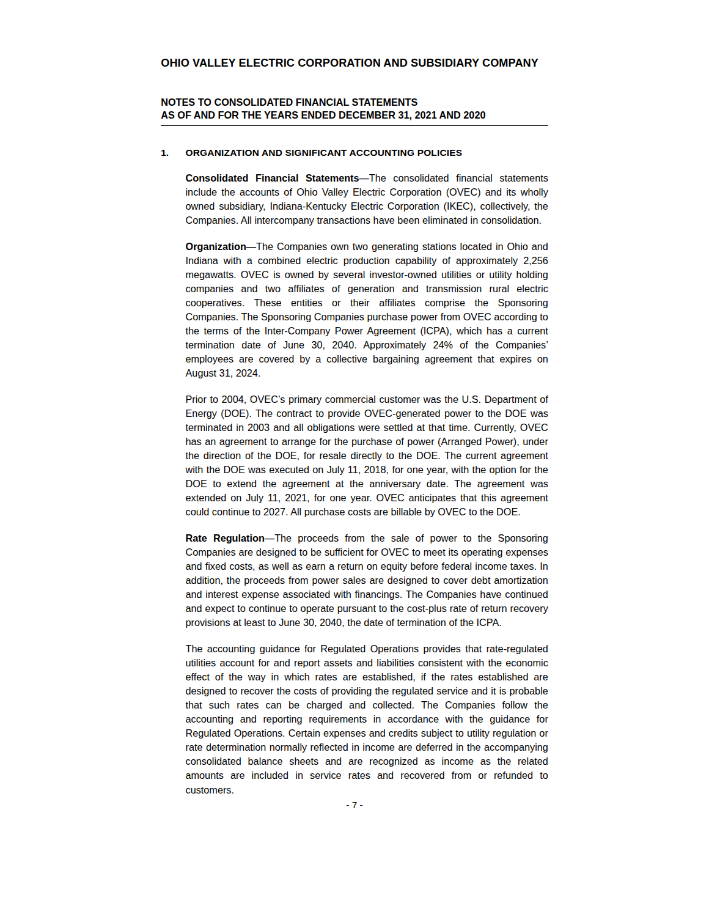OHIO VALLEY ELECTRIC CORPORATION AND SUBSIDIARY COMPANY
NOTES TO CONSOLIDATED FINANCIAL STATEMENTS
AS OF AND FOR THE YEARS ENDED DECEMBER 31, 2021 AND 2020
1.
ORGANIZATION AND SIGNIFICANT ACCOUNTING POLICIES
Consolidated Financial Statements—The consolidated financial statements include the accounts of Ohio Valley Electric Corporation (OVEC) and its wholly owned subsidiary, Indiana-Kentucky Electric Corporation (IKEC), collectively, the Companies. All intercompany transactions have been eliminated in consolidation.
Organization—The Companies own two generating stations located in Ohio and Indiana with a combined electric production capability of approximately 2,256 megawatts. OVEC is owned by several investor-owned utilities or utility holding companies and two affiliates of generation and transmission rural electric cooperatives. These entities or their affiliates comprise the Sponsoring Companies. The Sponsoring Companies purchase power from OVEC according to the terms of the Inter-Company Power Agreement (ICPA), which has a current termination date of June 30, 2040. Approximately 24% of the Companies’ employees are covered by a collective bargaining agreement that expires on August 31, 2024.
Prior to 2004, OVEC’s primary commercial customer was the U.S. Department of Energy (DOE). The contract to provide OVEC-generated power to the DOE was terminated in 2003 and all obligations were settled at that time. Currently, OVEC has an agreement to arrange for the purchase of power (Arranged Power), under the direction of the DOE, for resale directly to the DOE. The current agreement with the DOE was executed on July 11, 2018, for one year, with the option for the DOE to extend the agreement at the anniversary date. The agreement was extended on July 11, 2021, for one year. OVEC anticipates that this agreement could continue to 2027. All purchase costs are billable by OVEC to the DOE.
Rate Regulation—The proceeds from the sale of power to the Sponsoring Companies are designed to be sufficient for OVEC to meet its operating expenses and fixed costs, as well as earn a return on equity before federal income taxes. In addition, the proceeds from power sales are designed to cover debt amortization and interest expense associated with financings. The Companies have continued and expect to continue to operate pursuant to the cost-plus rate of return recovery provisions at least to June 30, 2040, the date of termination of the ICPA.
The accounting guidance for Regulated Operations provides that rate-regulated utilities account for and report assets and liabilities consistent with the economic effect of the way in which rates are established, if the rates established are designed to recover the costs of providing the regulated service and it is probable that such rates can be charged and collected. The Companies follow the accounting and reporting requirements in accordance with the guidance for Regulated Operations. Certain expenses and credits subject to utility regulation or rate determination normally reflected in income are deferred in the accompanying consolidated balance sheets and are recognized as income as the related amounts are included in service rates and recovered from or refunded to customers.
- 7 -